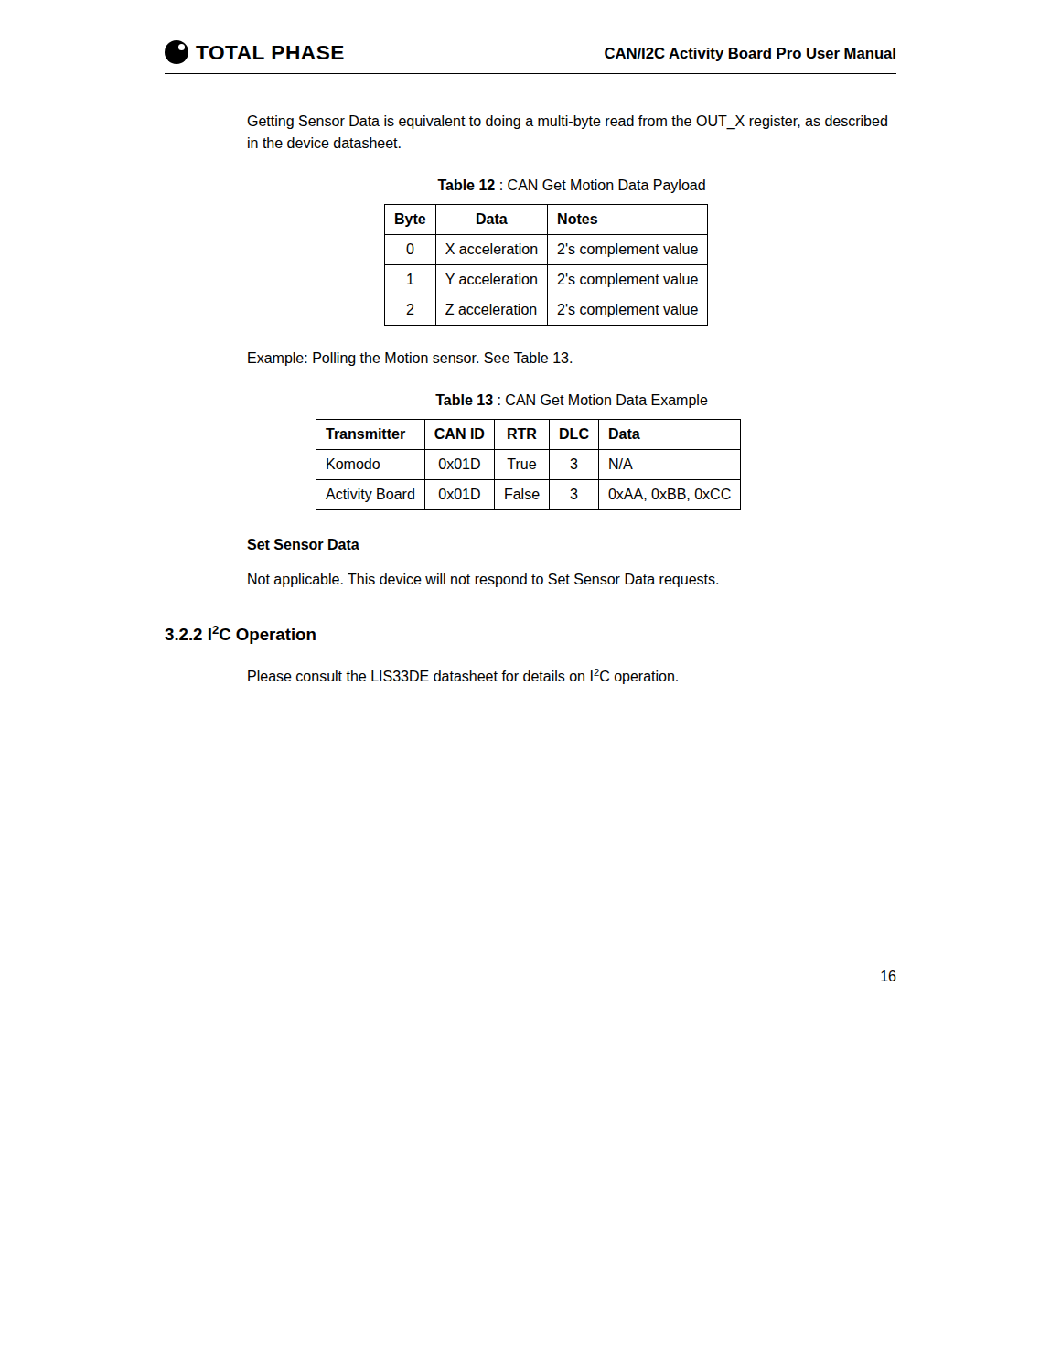TOTAL PHASE
CAN/I2C Activity Board Pro User Manual
Getting Sensor Data is equivalent to doing a multi-byte read from the OUT_X register, as described in the device datasheet.
Table 12 : CAN Get Motion Data Payload
| Byte | Data | Notes |
| --- | --- | --- |
| 0 | X acceleration | 2's complement value |
| 1 | Y acceleration | 2's complement value |
| 2 | Z acceleration | 2's complement value |
Example: Polling the Motion sensor. See Table 13.
Table 13 : CAN Get Motion Data Example
| Transmitter | CAN ID | RTR | DLC | Data |
| --- | --- | --- | --- | --- |
| Komodo | 0x01D | True | 3 | N/A |
| Activity Board | 0x01D | False | 3 | 0xAA, 0xBB, 0xCC |
Set Sensor Data
Not applicable. This device will not respond to Set Sensor Data requests.
3.2.2 I2C Operation
Please consult the LIS33DE datasheet for details on I2C operation.
16